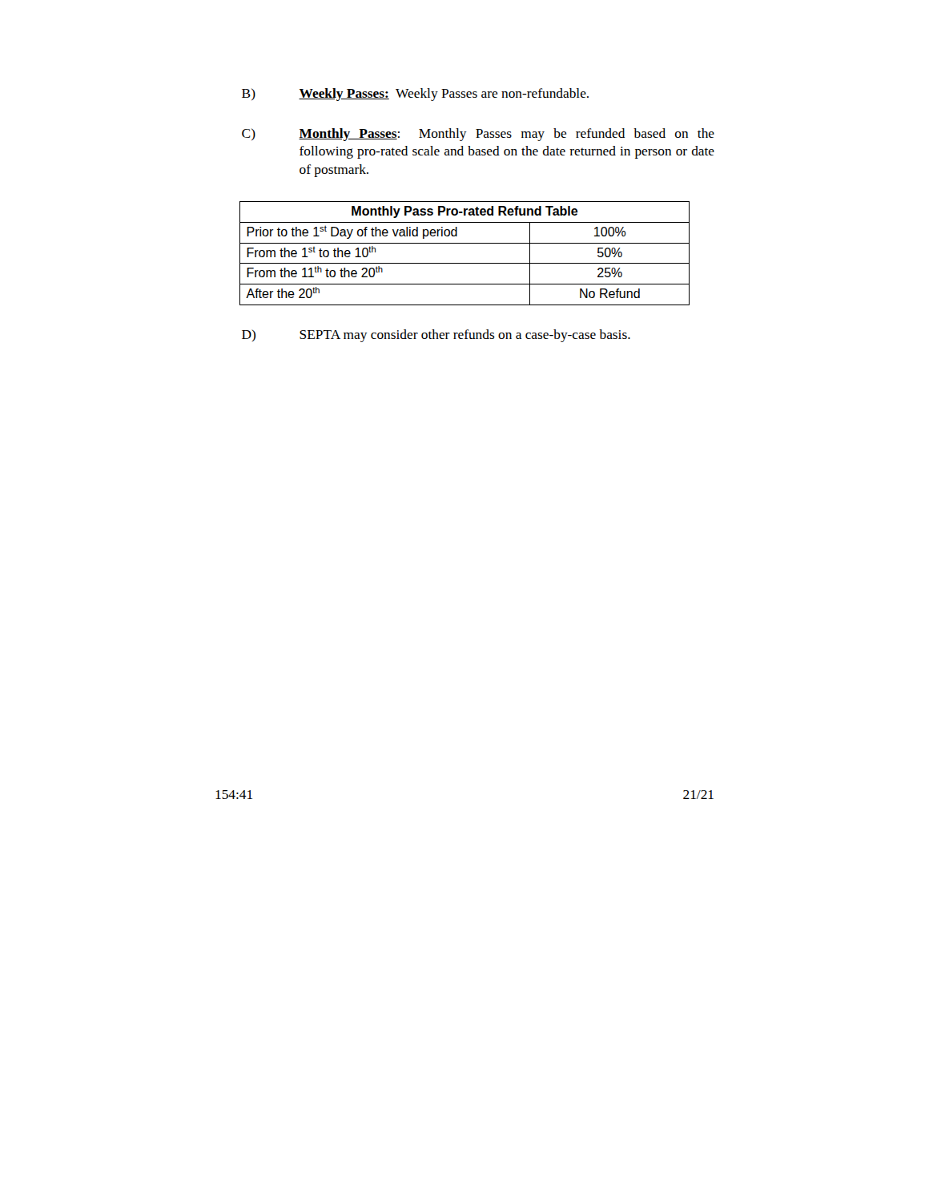B)
Weekly Passes: Weekly Passes are non-refundable.
C)
Monthly Passes: Monthly Passes may be refunded based on the following pro-rated scale and based on the date returned in person or date of postmark.
| Monthly Pass Pro-rated Refund Table |
| --- |
| Prior to the 1 st Day of the valid period | 100% |
| From the 1 st to the 10 th | 50% |
| From the 11 th to the 20 th | 25% |
| After the 20 th | No Refund |
D)
SEPTA may consider other refunds on a case-by-case basis.
154:41 21/21